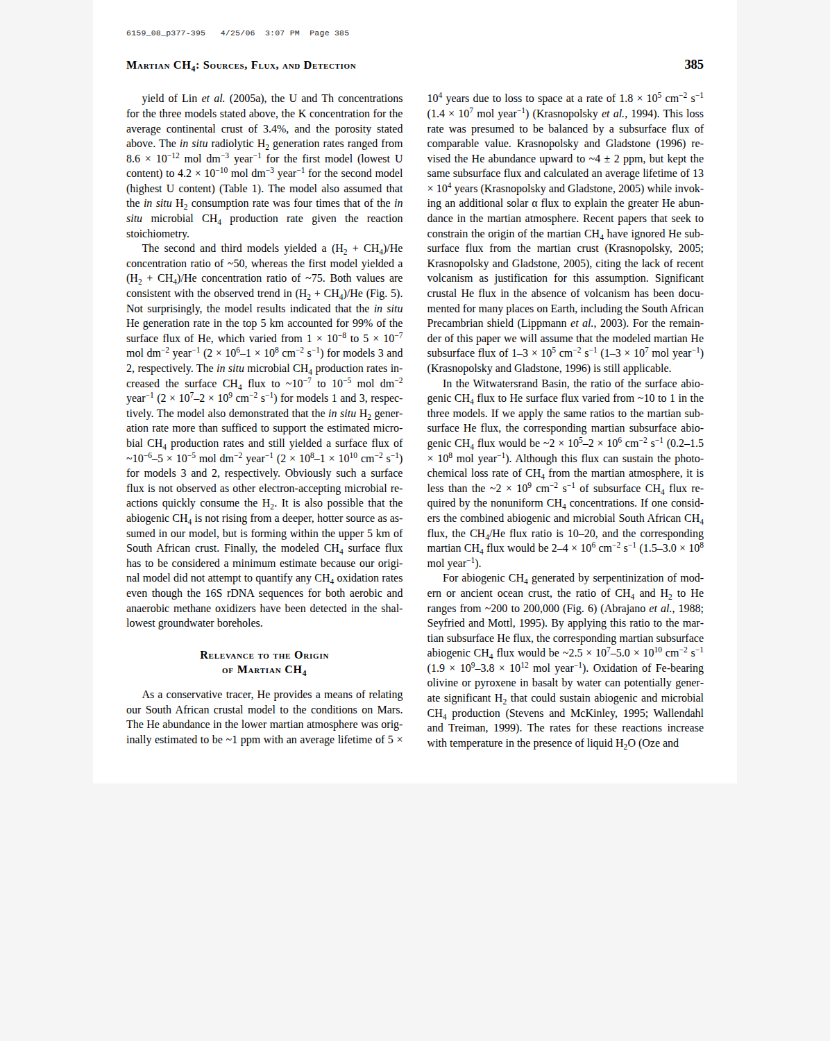6159_08_p377-395 4/25/06 3:07 PM Page 385
Martian CH4: Sources, Flux, and Detection 385
yield of Lin et al. (2005a), the U and Th concentrations for the three models stated above, the K concentration for the average continental crust of 3.4%, and the porosity stated above. The in situ radiolytic H2 generation rates ranged from 8.6 × 10−12 mol dm−3 year−1 for the first model (lowest U content) to 4.2 × 10−10 mol dm−3 year−1 for the second model (highest U content) (Table 1). The model also assumed that the in situ H2 consumption rate was four times that of the in situ microbial CH4 production rate given the reaction stoichiometry.
The second and third models yielded a (H2 + CH4)/He concentration ratio of ~50, whereas the first model yielded a (H2 + CH4)/He concentration ratio of ~75. Both values are consistent with the observed trend in (H2 + CH4)/He (Fig. 5). Not surprisingly, the model results indicated that the in situ He generation rate in the top 5 km accounted for 99% of the surface flux of He, which varied from 1 × 10−8 to 5 × 10−7 mol dm−2 year−1 (2 × 106–1 × 108 cm−2 s−1) for models 3 and 2, respectively. The in situ microbial CH4 production rates increased the surface CH4 flux to ~10−7 to 10−5 mol dm−2 year−1 (2 × 107–2 × 109 cm−2 s−1) for models 1 and 3, respectively. The model also demonstrated that the in situ H2 generation rate more than sufficed to support the estimated microbial CH4 production rates and still yielded a surface flux of ~10−6–5 × 10−5 mol dm−2 year−1 (2 × 108–1 × 1010 cm−2 s−1) for models 3 and 2, respectively. Obviously such a surface flux is not observed as other electron-accepting microbial reactions quickly consume the H2. It is also possible that the abiogenic CH4 is not rising from a deeper, hotter source as assumed in our model, but is forming within the upper 5 km of South African crust. Finally, the modeled CH4 surface flux has to be considered a minimum estimate because our original model did not attempt to quantify any CH4 oxidation rates even though the 16S rDNA sequences for both aerobic and anaerobic methane oxidizers have been detected in the shallowest groundwater boreholes.
Relevance to the Origin
of Martian CH4
As a conservative tracer, He provides a means of relating our South African crustal model to the conditions on Mars. The He abundance in the lower martian atmosphere was originally estimated to be ~1 ppm with an average lifetime of 5 × 104 years due to loss to space at a rate of 1.8 × 105 cm−2 s−1 (1.4 × 107 mol year−1) (Krasnopolsky et al., 1994). This loss rate was presumed to be balanced by a subsurface flux of comparable value. Krasnopolsky and Gladstone (1996) revised the He abundance upward to ~4 ± 2 ppm, but kept the same subsurface flux and calculated an average lifetime of 13 × 104 years (Krasnopolsky and Gladstone, 2005) while invoking an additional solar α flux to explain the greater He abundance in the martian atmosphere. Recent papers that seek to constrain the origin of the martian CH4 have ignored He subsurface flux from the martian crust (Krasnopolsky, 2005; Krasnopolsky and Gladstone, 2005), citing the lack of recent volcanism as justification for this assumption. Significant crustal He flux in the absence of volcanism has been documented for many places on Earth, including the South African Precambrian shield (Lippmann et al., 2003). For the remainder of this paper we will assume that the modeled martian He subsurface flux of 1–3 × 105 cm−2 s−1 (1–3 × 107 mol year−1) (Krasnopolsky and Gladstone, 1996) is still applicable.
In the Witwatersrand Basin, the ratio of the surface abiogenic CH4 flux to He surface flux varied from ~10 to 1 in the three models. If we apply the same ratios to the martian subsurface He flux, the corresponding martian subsurface abiogenic CH4 flux would be ~2 × 105–2 × 106 cm−2 s−1 (0.2–1.5 × 108 mol year−1). Although this flux can sustain the photochemical loss rate of CH4 from the martian atmosphere, it is less than the ~2 × 109 cm−2 s−1 of subsurface CH4 flux required by the nonuniform CH4 concentrations. If one considers the combined abiogenic and microbial South African CH4 flux, the CH4/He flux ratio is 10–20, and the corresponding martian CH4 flux would be 2–4 × 106 cm−2 s−1 (1.5–3.0 × 108 mol year−1).
For abiogenic CH4 generated by serpentinization of modern or ancient ocean crust, the ratio of CH4 and H2 to He ranges from ~200 to 200,000 (Fig. 6) (Abrajano et al., 1988; Seyfried and Mottl, 1995). By applying this ratio to the martian subsurface He flux, the corresponding martian subsurface abiogenic CH4 flux would be ~2.5 × 107–5.0 × 1010 cm−2 s−1 (1.9 × 109–3.8 × 1012 mol year−1). Oxidation of Fe-bearing olivine or pyroxene in basalt by water can potentially generate significant H2 that could sustain abiogenic and microbial CH4 production (Stevens and McKinley, 1995; Wallendahl and Treiman, 1999). The rates for these reactions increase with temperature in the presence of liquid H2O (Oze and